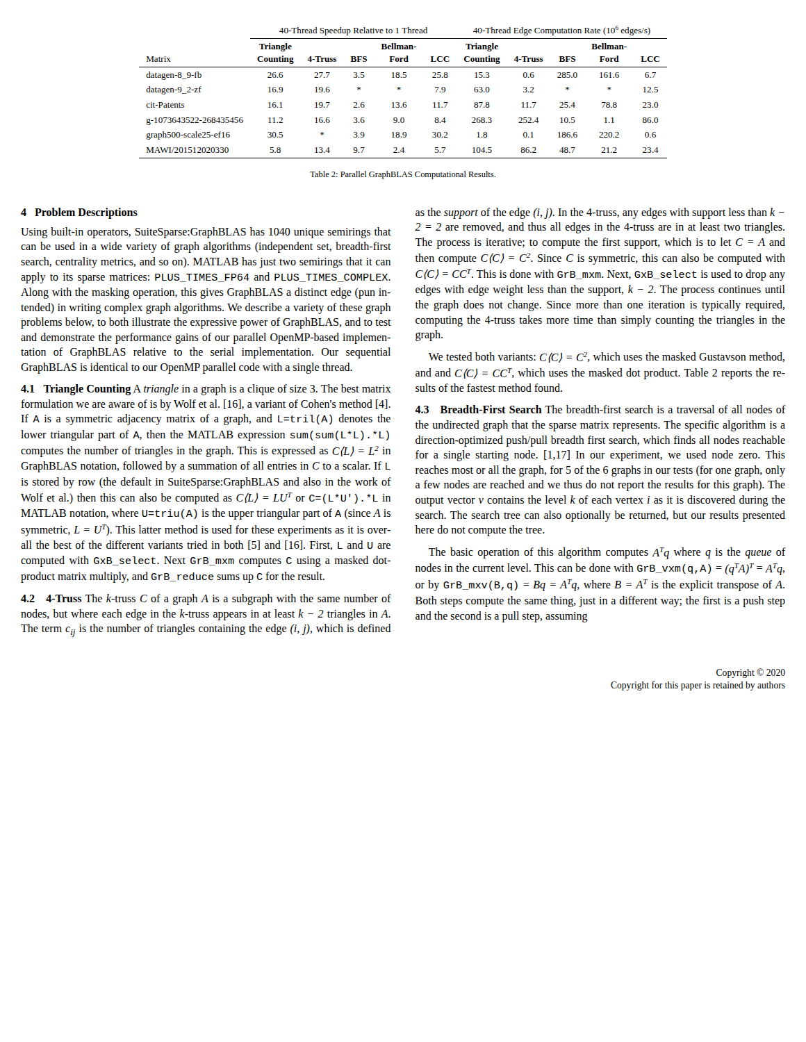Table 2: Parallel GraphBLAS Computational Results.
| Matrix | 40-Thread Speedup Relative to 1 Thread | 40-Thread Edge Computation Rate (10 6 edges/s) |
| --- | --- | --- |
| Triangle Counting | 4-Truss | BFS | Bellman- Ford | LCC | Triangle Counting | 4-Truss | BFS | Bellman- Ford | LCC |
| datagen-8_9-fb | 26.6 | 27.7 | 3.5 | 18.5 | 25.8 | 15.3 | 0.6 | 285.0 | 161.6 | 6.7 |
| datagen-9_2-zf | 16.9 | 19.6 | * | * | 7.9 | 63.0 | 3.2 | * | * | 12.5 |
| cit-Patents | 16.1 | 19.7 | 2.6 | 13.6 | 11.7 | 87.8 | 11.7 | 25.4 | 78.8 | 23.0 |
| g-1073643522-268435456 | 11.2 | 16.6 | 3.6 | 9.0 | 8.4 | 268.3 | 252.4 | 10.5 | 1.1 | 86.0 |
| graph500-scale25-ef16 | 30.5 | * | 3.9 | 18.9 | 30.2 | 1.8 | 0.1 | 186.6 | 220.2 | 0.6 |
| MAWI/201512020330 | 5.8 | 13.4 | 9.7 | 2.4 | 5.7 | 104.5 | 86.2 | 48.7 | 21.2 | 23.4 |
4 Problem Descriptions
Using built-in operators, SuiteSparse:GraphBLAS has 1040 unique semirings that can be used in a wide variety of graph algorithms (independent set, breadth-first search, centrality metrics, and so on). MATLAB has just two semirings that it can apply to its sparse matrices: PLUS_TIMES_FP64 and PLUS_TIMES_COMPLEX. Along with the masking operation, this gives GraphBLAS a distinct edge (pun intended) in writing complex graph algorithms. We describe a variety of these graph problems below, to both illustrate the expressive power of GraphBLAS, and to test and demonstrate the performance gains of our parallel OpenMP-based implementation of GraphBLAS relative to the serial implementation. Our sequential GraphBLAS is identical to our OpenMP parallel code with a single thread.
4.1 Triangle Counting
A triangle in a graph is a clique of size 3. The best matrix formulation we are aware of is by Wolf et al. [16], a variant of Cohen's method [4]. If A is a symmetric adjacency matrix of a graph, and L=tril(A) denotes the lower triangular part of A, then the MATLAB expression sum(sum(L*L).*L) computes the number of triangles in the graph. This is expressed as C⟨L⟩ = L2 in GraphBLAS notation, followed by a summation of all entries in C to a scalar. If L is stored by row (the default in SuiteSparse:GraphBLAS and also in the work of Wolf et al.) then this can also be computed as C⟨L⟩ = LUT or C=(L*U').*L in MATLAB notation, where U=triu(A) is the upper triangular part of A (since A is symmetric, L = UT). This latter method is used for these experiments as it is overall the best of the different variants tried in both [5] and [16]. First, L and U are computed with GxB_select. Next GrB_mxm computes C using a masked dot-product matrix multiply, and GrB_reduce sums up C for the result.
4.2 4-Truss
The k-truss C of a graph A is a subgraph with the same number of nodes, but where each edge in the k-truss appears in at least k − 2 triangles in A. The term cij is the number of triangles containing the edge (i, j), which is defined as the support of the edge (i, j). In the 4-truss, any edges with support less than k − 2 = 2 are removed, and thus all edges in the 4-truss are in at least two triangles. The process is iterative; to compute the first support, which is to let C = A and then compute C⟨C⟩ = C2. Since C is symmetric, this can also be computed with C⟨C⟩ = CCT. This is done with GrB_mxm. Next, GxB_select is used to drop any edges with edge weight less than the support, k − 2. The process continues until the graph does not change. Since more than one iteration is typically required, computing the 4-truss takes more time than simply counting the triangles in the graph.
We tested both variants: C⟨C⟩ = C2, which uses the masked Gustavson method, and and C⟨C⟩ = CCT, which uses the masked dot product. Table 2 reports the results of the fastest method found.
4.3 Breadth-First Search
The breadth-first search is a traversal of all nodes of the undirected graph that the sparse matrix represents. The specific algorithm is a direction-optimized push/pull breadth first search, which finds all nodes reachable for a single starting node. [1,17] In our experiment, we used node zero. This reaches most or all the graph, for 5 of the 6 graphs in our tests (for one graph, only a few nodes are reached and we thus do not report the results for this graph). The output vector v contains the level k of each vertex i as it is discovered during the search. The search tree can also optionally be returned, but our results presented here do not compute the tree.
The basic operation of this algorithm computes ATq where q is the queue of nodes in the current level. This can be done with GrB_vxm(q,A) = (qTA)T = ATq, or by GrB_mxv(B,q) = Bq = ATq, where B = AT is the explicit transpose of A. Both steps compute the same thing, just in a different way; the first is a push step and the second is a pull step, assuming
Copyright © 2020
Copyright for this paper is retained by authors